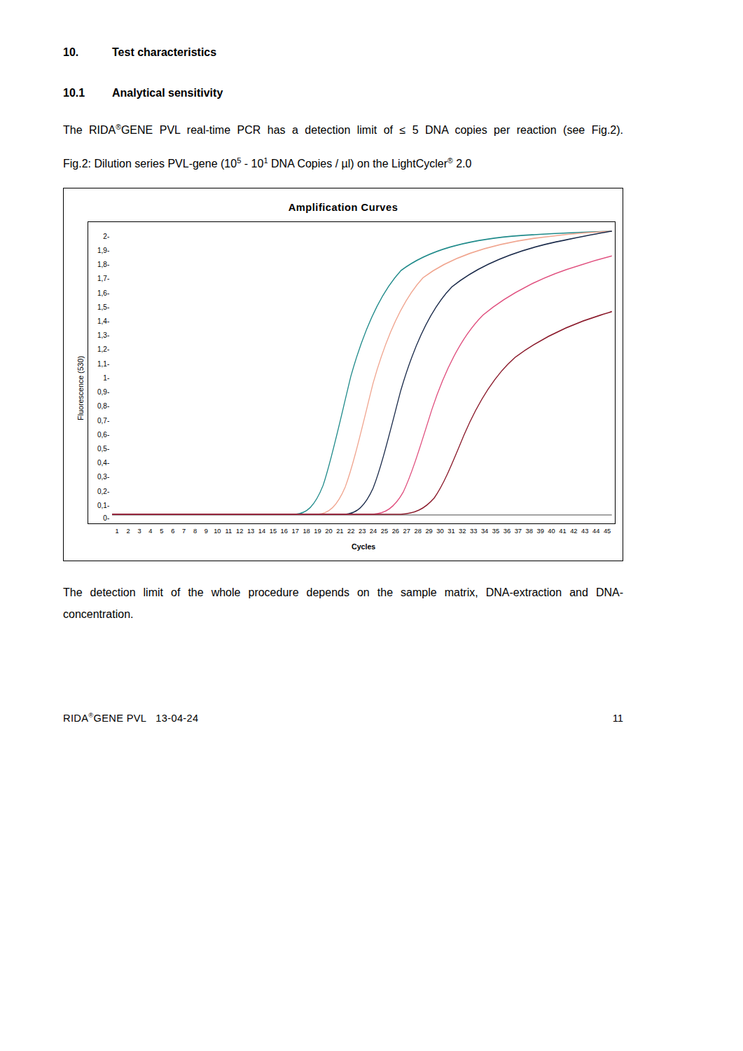10. Test characteristics
10.1 Analytical sensitivity
The RIDA®GENE PVL real-time PCR has a detection limit of ≤ 5 DNA copies per reaction (see Fig.2).
Fig.2: Dilution series PVL-gene (105 - 101 DNA Copies / µl) on the LightCycler® 2.0
Amplification Curves
Fluorescence (530)
2- 1,9- 1,8- 1,7- 1,6- 1,5- 1,4- 1,3- 1,2- 1,1- 1- 0,9- 0,8- 0,7- 0,6- 0,5- 0,4- 0,3- 0,2- 0,1- 0-
123456789101112131415161718192021222324252627282930313233343536373839404142434445
Cycles
The detection limit of the whole procedure depends on the sample matrix, DNA-extraction and DNA-concentration.
RIDA®GENE PVL 13-04-24
11